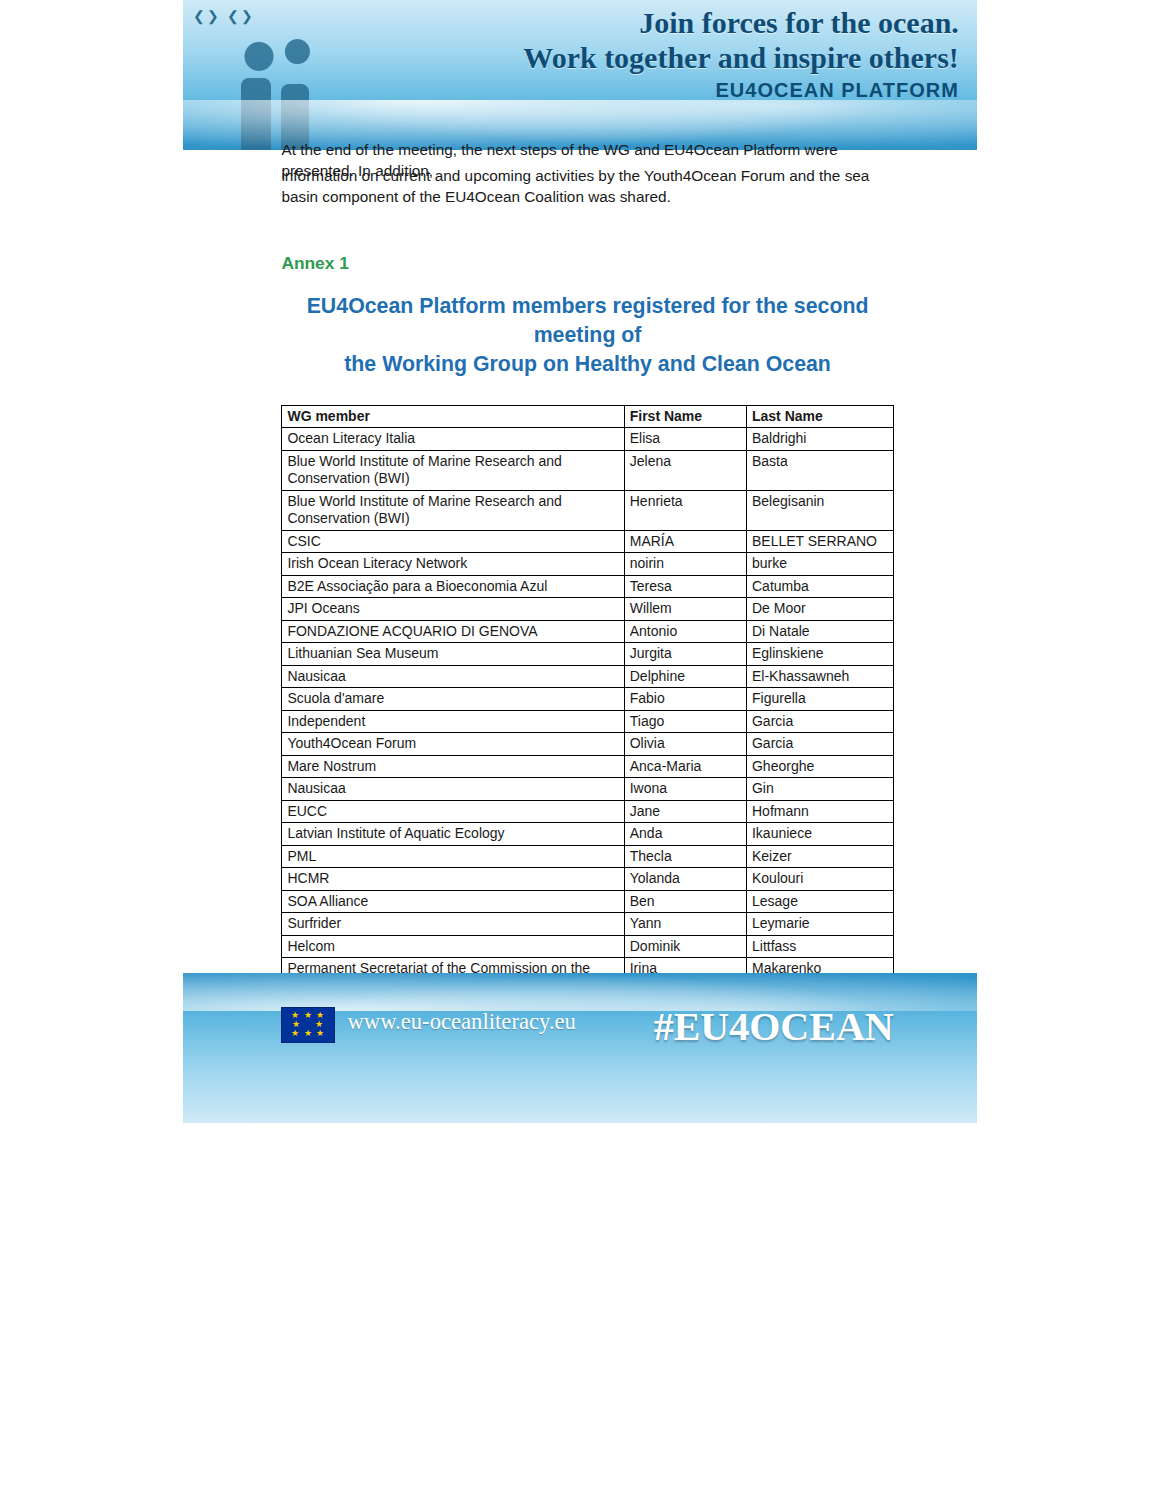❮❯ ❮❯
Join forces for the ocean.
Work together and inspire others!
EU4OCEAN PLATFORM
At the end of the meeting, the next steps of the WG and EU4Ocean Platform were presented. In addition,
information on current and upcoming activities by the Youth4Ocean Forum and the sea basin component of the EU4Ocean Coalition was shared.
Annex 1
EU4Ocean Platform members registered for the second meeting of
the Working Group on Healthy and Clean Ocean
| WG member | First Name | Last Name |
| --- | --- | --- |
| Ocean Literacy Italia | Elisa | Baldrighi |
| Blue World Institute of Marine Research and Conservation (BWI) | Jelena | Basta |
| Blue World Institute of Marine Research and Conservation (BWI) | Henrieta | Belegisanin |
| CSIC | MARÍA | BELLET SERRANO |
| Irish Ocean Literacy Network | noirin | burke |
| B2E Associação para a Bioeconomia Azul | Teresa | Catumba |
| JPI Oceans | Willem | De Moor |
| FONDAZIONE ACQUARIO DI GENOVA | Antonio | Di Natale |
| Lithuanian Sea Museum | Jurgita | Eglinskiene |
| Nausicaa | Delphine | El-Khassawneh |
| Scuola d'amare | Fabio | Figurella |
| Independent | Tiago | Garcia |
| Youth4Ocean Forum | Olivia | Garcia |
| Mare Nostrum | Anca-Maria | Gheorghe |
| Nausicaa | Iwona | Gin |
| EUCC | Jane | Hofmann |
| Latvian Institute of Aquatic Ecology | Anda | Ikauniece |
| PML | Thecla | Keizer |
| HCMR | Yolanda | Koulouri |
| SOA Alliance | Ben | Lesage |
| Surfrider | Yann | Leymarie |
| Helcom | Dominik | Littfass |
| Permanent Secretariat of the Commission on the Protection of the Black Sea Against Pollution | Irina | Makarenko |
| ACTeon | Olga | Mashkina |
| Geonardo | Mariana | Mata Lara |
| Navigatio Santander | GABRIELA | MAYANS |
| Ecologic | Chiara | Mazzetti |
| B2E Associação para a Bioeconomia Azul | Ana | Moura |
★ ★ ★
★ ★
★ ★ ★
www.eu-oceanliteracy.eu
#EU4OCEAN